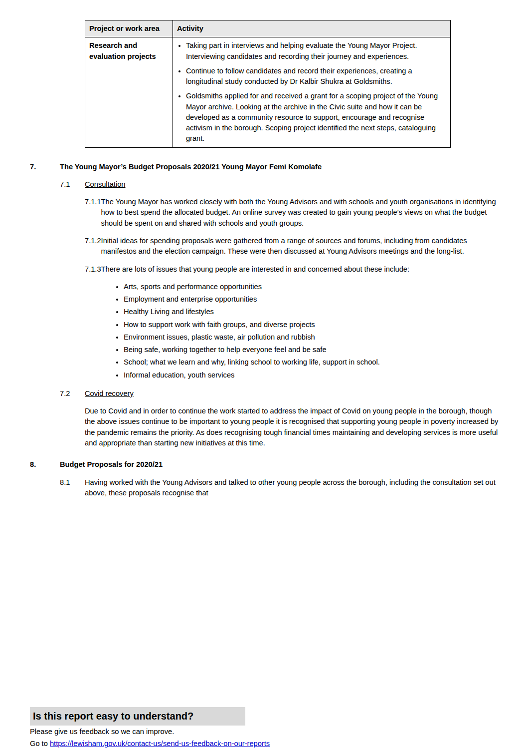| Project or work area | Activity |
| --- | --- |
| Research and evaluation projects | Taking part in interviews and helping evaluate the Young Mayor Project. Interviewing candidates and recording their journey and experiences. Continue to follow candidates and record their experiences, creating a longitudinal study conducted by Dr Kalbir Shukra at Goldsmiths. Goldsmiths applied for and received a grant for a scoping project of the Young Mayor archive. Looking at the archive in the Civic suite and how it can be developed as a community resource to support, encourage and recognise activism in the borough. Scoping project identified the next steps, cataloguing grant. |
7. The Young Mayor’s Budget Proposals 2020/21 Young Mayor Femi Komolafe
7.1
Consultation
7.1.1
The Young Mayor has worked closely with both the Young Advisors and with schools and youth organisations in identifying how to best spend the allocated budget. An online survey was created to gain young people’s views on what the budget should be spent on and shared with schools and youth groups.
7.1.2
Initial ideas for spending proposals were gathered from a range of sources and forums, including from candidates manifestos and the election campaign. These were then discussed at Young Advisors meetings and the long-list.
7.1.3
There are lots of issues that young people are interested in and concerned about these include:
Arts, sports and performance opportunities
Employment and enterprise opportunities
Healthy Living and lifestyles
How to support work with faith groups, and diverse projects
Environment issues, plastic waste, air pollution and rubbish
Being safe, working together to help everyone feel and be safe
School; what we learn and why, linking school to working life, support in school.
Informal education, youth services
7.2
Covid recovery
Due to Covid and in order to continue the work started to address the impact of Covid on young people in the borough, though the above issues continue to be important to young people it is recognised that supporting young people in poverty increased by the pandemic remains the priority. As does recognising tough financial times maintaining and developing services is more useful and appropriate than starting new initiatives at this time.
8. Budget Proposals for 2020/21
8.1
Having worked with the Young Advisors and talked to other young people across the borough, including the consultation set out above, these proposals recognise that
Is this report easy to understand?
Please give us feedback so we can improve.
Go to https://lewisham.gov.uk/contact-us/send-us-feedback-on-our-reports